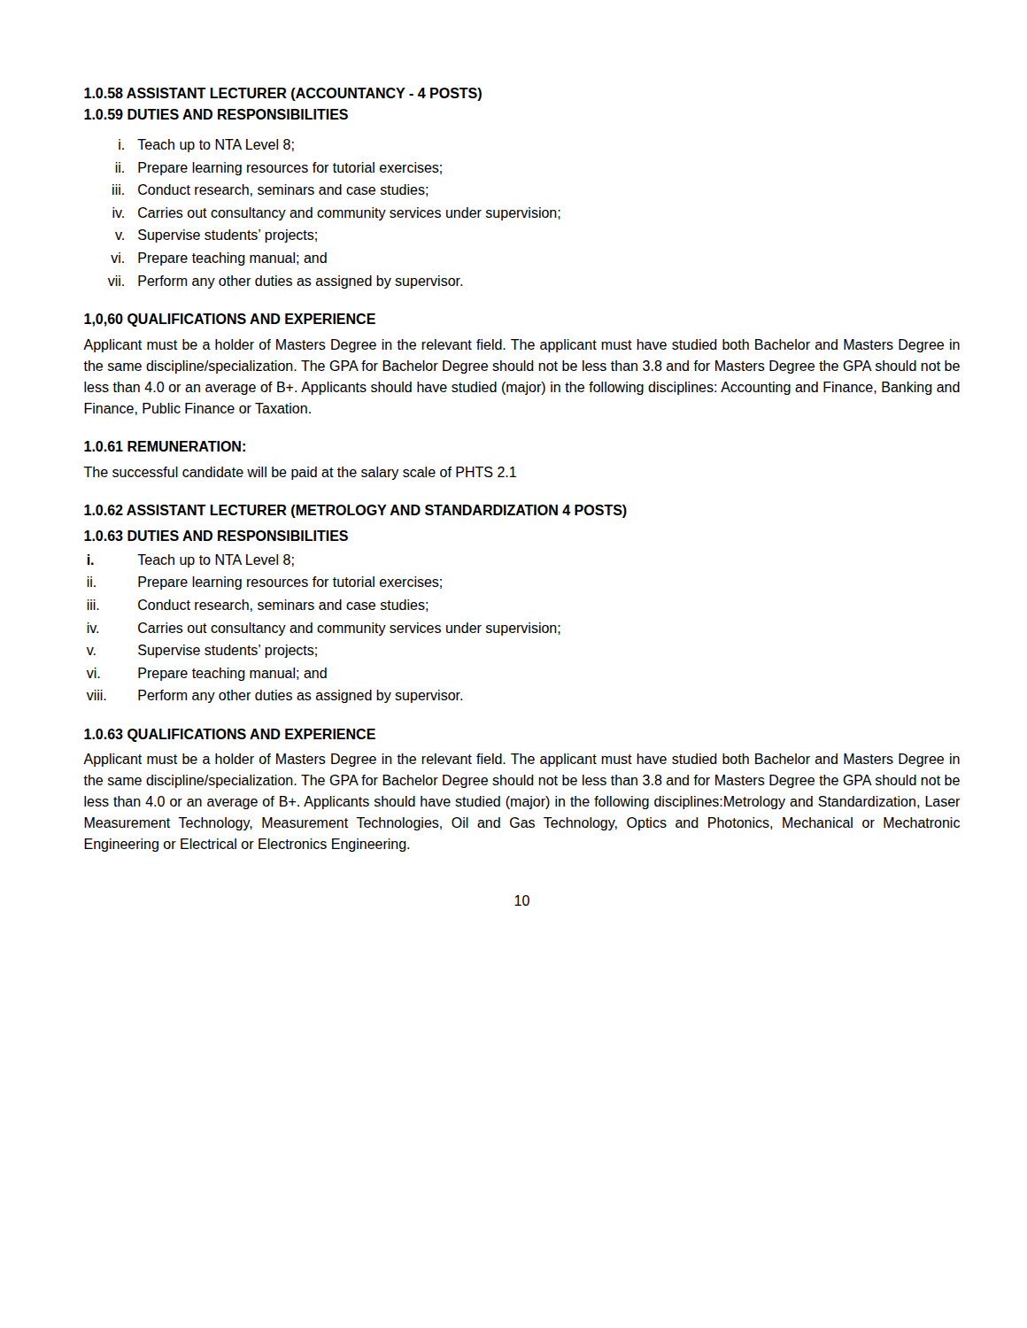1.0.58 ASSISTANT LECTURER (ACCOUNTANCY - 4 POSTS)
1.0.59 DUTIES AND RESPONSIBILITIES
Teach up to NTA Level 8;
Prepare learning resources for tutorial exercises;
Conduct research, seminars and case studies;
Carries out consultancy and community services under supervision;
Supervise students’ projects;
Prepare teaching manual; and
Perform any other duties as assigned by supervisor.
1,0,60 QUALIFICATIONS AND EXPERIENCE
Applicant must be a holder of Masters Degree in the relevant field. The applicant must have studied both Bachelor and Masters Degree in the same discipline/specialization. The GPA for Bachelor Degree should not be less than 3.8 and for Masters Degree the GPA should not be less than 4.0 or an average of B+. Applicants should have studied (major) in the following disciplines: Accounting and Finance, Banking and Finance, Public Finance or Taxation.
1.0.61 REMUNERATION:
The successful candidate will be paid at the salary scale of PHTS 2.1
1.0.62 ASSISTANT LECTURER (METROLOGY AND STANDARDIZATION 4 POSTS)
1.0.63 DUTIES AND RESPONSIBILITIES
i. Teach up to NTA Level 8;
ii. Prepare learning resources for tutorial exercises;
iii. Conduct research, seminars and case studies;
iv. Carries out consultancy and community services under supervision;
v. Supervise students’ projects;
vi. Prepare teaching manual; and
viii. Perform any other duties as assigned by supervisor.
1.0.63 QUALIFICATIONS AND EXPERIENCE
Applicant must be a holder of Masters Degree in the relevant field. The applicant must have studied both Bachelor and Masters Degree in the same discipline/specialization. The GPA for Bachelor Degree should not be less than 3.8 and for Masters Degree the GPA should not be less than 4.0 or an average of B+. Applicants should have studied (major) in the following disciplines:Metrology and Standardization, Laser Measurement Technology, Measurement Technologies, Oil and Gas Technology, Optics and Photonics, Mechanical or Mechatronic Engineering or Electrical or Electronics Engineering.
10